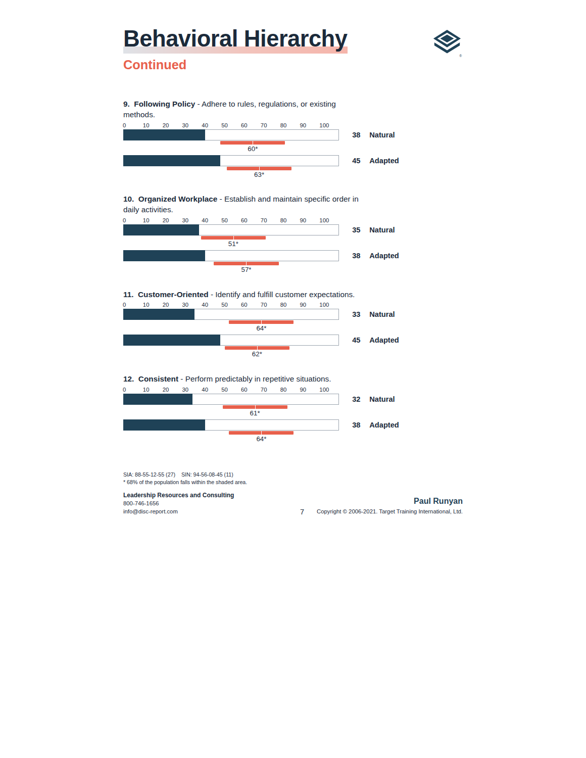Behavioral Hierarchy
Continued
®
9. Following Policy - Adhere to rules, regulations, or existing methods.
0102030405060708090100
38 Natural
60*
45 Adapted
63*
10. Organized Workplace - Establish and maintain specific order in daily activities.
0102030405060708090100
35 Natural
51*
38 Adapted
57*
11. Customer-Oriented - Identify and fulfill customer expectations.
0102030405060708090100
33 Natural
64*
45 Adapted
62*
12. Consistent - Perform predictably in repetitive situations.
0102030405060708090100
32 Natural
61*
38 Adapted
64*
SIA: 88-55-12-55 (27) SIN: 94-56-08-45 (11)
* 68% of the population falls within the shaded area.
Leadership Resources and Consulting
800-746-1656
info@disc-report.com
7
Paul Runyan
Copyright © 2006-2021. Target Training International, Ltd.